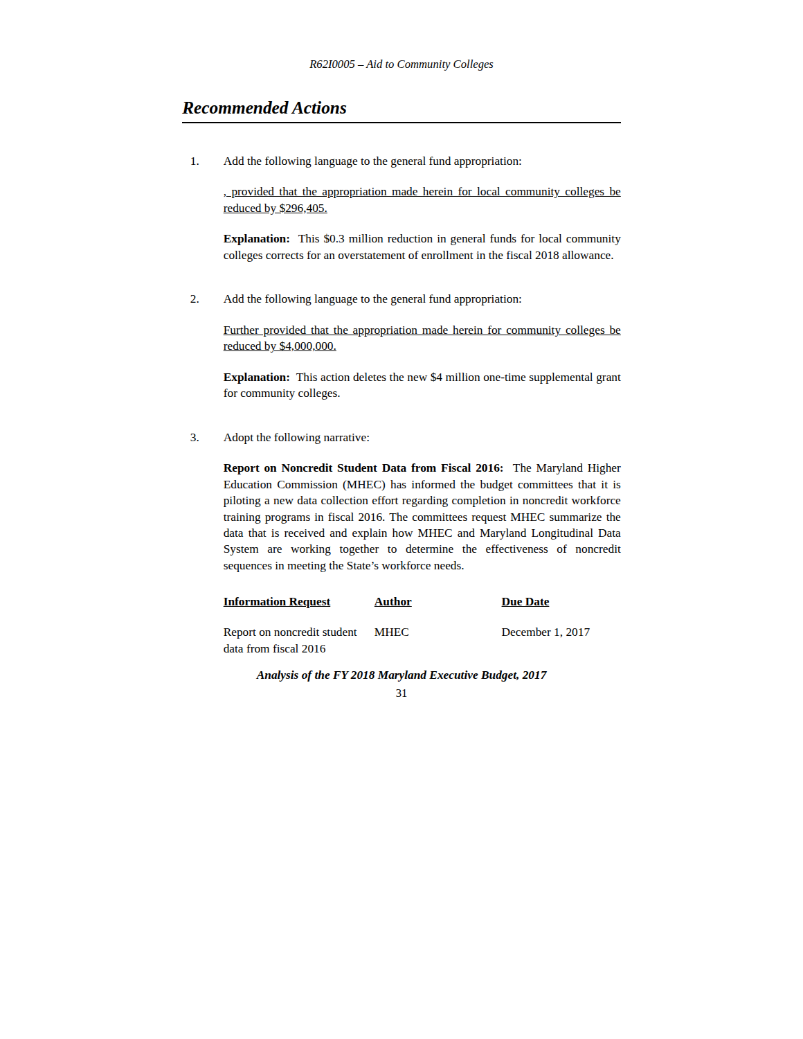R62I0005 – Aid to Community Colleges
Recommended Actions
Add the following language to the general fund appropriation:
, provided that the appropriation made herein for local community colleges be reduced by $296,405.
Explanation: This $0.3 million reduction in general funds for local community colleges corrects for an overstatement of enrollment in the fiscal 2018 allowance.
Add the following language to the general fund appropriation:
Further provided that the appropriation made herein for community colleges be reduced by $4,000,000.
Explanation: This action deletes the new $4 million one-time supplemental grant for community colleges.
Adopt the following narrative:
Report on Noncredit Student Data from Fiscal 2016: The Maryland Higher Education Commission (MHEC) has informed the budget committees that it is piloting a new data collection effort regarding completion in noncredit workforce training programs in fiscal 2016. The committees request MHEC summarize the data that is received and explain how MHEC and Maryland Longitudinal Data System are working together to determine the effectiveness of noncredit sequences in meeting the State’s workforce needs.
| Information Request | Author | Due Date |
| --- | --- | --- |
| Report on noncredit student data from fiscal 2016 | MHEC | December 1, 2017 |
Analysis of the FY 2018 Maryland Executive Budget, 2017
31